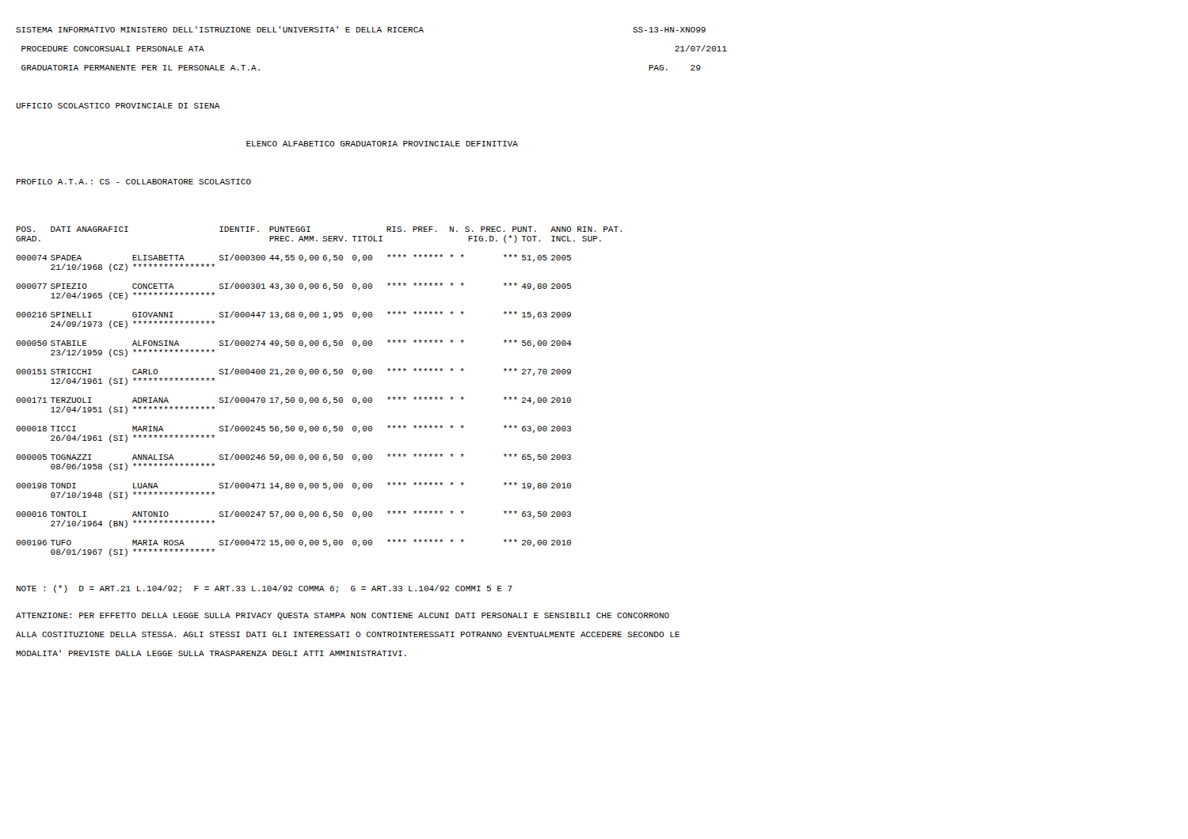SISTEMA INFORMATIVO MINISTERO DELL'ISTRUZIONE DELL'UNIVERSITA' E DELLA RICERCA SS-13-HN-XNO99
PROCEDURE CONCORSUALI PERSONALE ATA 21/07/2011
GRADUATORIA PERMANENTE PER IL PERSONALE A.T.A. PAG. 29
UFFICIO SCOLASTICO PROVINCIALE DI SIENA
ELENCO ALFABETICO GRADUATORIA PROVINCIALE DEFINITIVA
PROFILO A.T.A.: CS - COLLABORATORE SCOLASTICO
| POS. | DATI ANAGRAFICI | | IDENTIF. | PUNTEGGI | | RIS. PREF. N. S. PREC. PUNT. | ANNO RIN. PAT. |
| GRAD. | | | | PREC. | AMM. | SERV. | TITOLI | | FIG.D. | (*) | TOT. | INCL. SUP. |
| 000074 | SPADEA | ELISABETTA | SI/000300 | 44,55 | 0,00 | 6,50 | 0,00 | **** ****** * * | | *** | 51,05 | 2005 |
| | 21/10/1968 (CZ) | **************** | | | | | | | | | | |
| 000077 | SPIEZIO | CONCETTA | SI/000301 | 43,30 | 0,00 | 6,50 | 0,00 | **** ****** * * | | *** | 49,80 | 2005 |
| | 12/04/1965 (CE) | **************** | | | | | | | | | | |
| 000216 | SPINELLI | GIOVANNI | SI/000447 | 13,68 | 0,00 | 1,95 | 0,00 | **** ****** * * | | *** | 15,63 | 2009 |
| | 24/09/1973 (CE) | **************** | | | | | | | | | | |
| 000050 | STABILE | ALFONSINA | SI/000274 | 49,50 | 0,00 | 6,50 | 0,00 | **** ****** * * | | *** | 56,00 | 2004 |
| | 23/12/1959 (CS) | **************** | | | | | | | | | | |
| 000151 | STRICCHI | CARLO | SI/000400 | 21,20 | 0,00 | 6,50 | 0,00 | **** ****** * * | | *** | 27,70 | 2009 |
| | 12/04/1961 (SI) | **************** | | | | | | | | | | |
| 000171 | TERZUOLI | ADRIANA | SI/000470 | 17,50 | 0,00 | 6,50 | 0,00 | **** ****** * * | | *** | 24,00 | 2010 |
| | 12/04/1951 (SI) | **************** | | | | | | | | | | |
| 000018 | TICCI | MARINA | SI/000245 | 56,50 | 0,00 | 6,50 | 0,00 | **** ****** * * | | *** | 63,00 | 2003 |
| | 26/04/1961 (SI) | **************** | | | | | | | | | | |
| 000005 | TOGNAZZI | ANNALISA | SI/000246 | 59,00 | 0,00 | 6,50 | 0,00 | **** ****** * * | | *** | 65,50 | 2003 |
| | 08/06/1958 (SI) | **************** | | | | | | | | | | |
| 000198 | TONDI | LUANA | SI/000471 | 14,80 | 0,00 | 5,00 | 0,00 | **** ****** * * | | *** | 19,80 | 2010 |
| | 07/10/1948 (SI) | **************** | | | | | | | | | | |
| 000016 | TONTOLI | ANTONIO | SI/000247 | 57,00 | 0,00 | 6,50 | 0,00 | **** ****** * * | | *** | 63,50 | 2003 |
| | 27/10/1964 (BN) | **************** | | | | | | | | | | |
| 000196 | TUFO | MARIA ROSA | SI/000472 | 15,00 | 0,00 | 5,00 | 0,00 | **** ****** * * | | *** | 20,00 | 2010 |
| | 08/01/1967 (SI) | **************** | | | | | | | | | | |
NOTE : (*) D = ART.21 L.104/92; F = ART.33 L.104/92 COMMA 6; G = ART.33 L.104/92 COMMI 5 E 7
ATTENZIONE: PER EFFETTO DELLA LEGGE SULLA PRIVACY QUESTA STAMPA NON CONTIENE ALCUNI DATI PERSONALI E SENSIBILI CHE CONCORRONO
ALLA COSTITUZIONE DELLA STESSA. AGLI STESSI DATI GLI INTERESSATI O CONTROINTERESSATI POTRANNO EVENTUALMENTE ACCEDERE SECONDO LE
MODALITA' PREVISTE DALLA LEGGE SULLA TRASPARENZA DEGLI ATTI AMMINISTRATIVI.